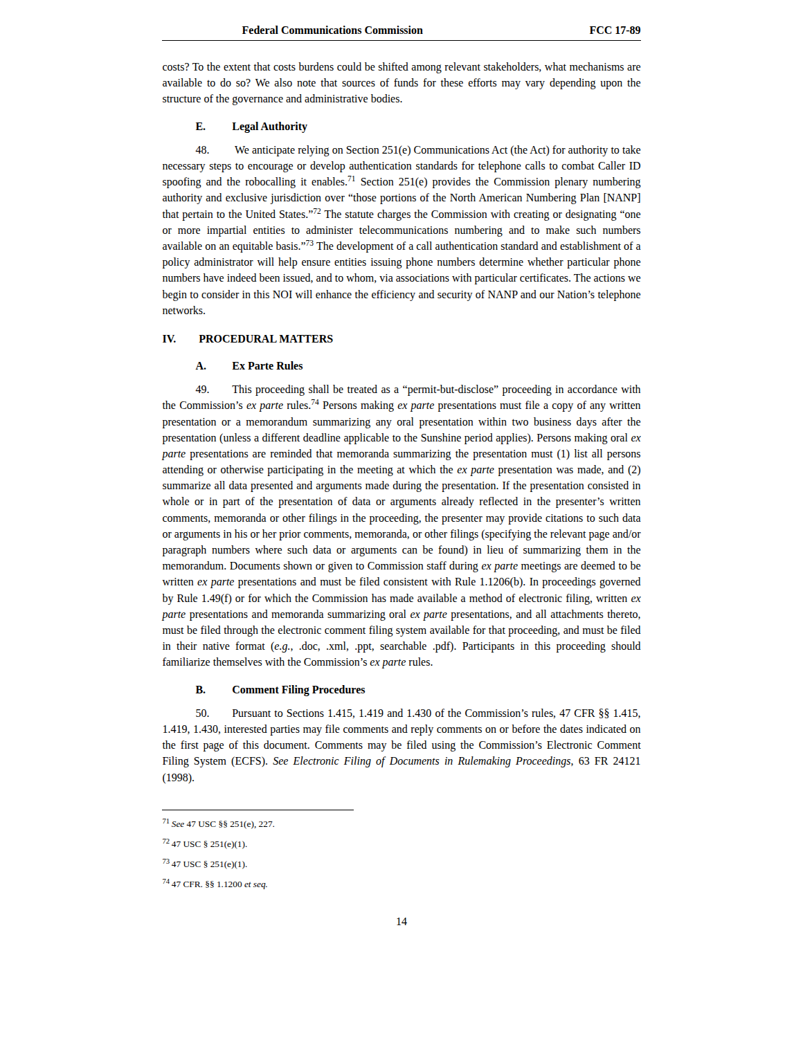Federal Communications Commission FCC 17-89
costs? To the extent that costs burdens could be shifted among relevant stakeholders, what mechanisms are available to do so? We also note that sources of funds for these efforts may vary depending upon the structure of the governance and administrative bodies.
E. Legal Authority
48. We anticipate relying on Section 251(e) Communications Act (the Act) for authority to take necessary steps to encourage or develop authentication standards for telephone calls to combat Caller ID spoofing and the robocalling it enables.71 Section 251(e) provides the Commission plenary numbering authority and exclusive jurisdiction over “those portions of the North American Numbering Plan [NANP] that pertain to the United States.”72 The statute charges the Commission with creating or designating “one or more impartial entities to administer telecommunications numbering and to make such numbers available on an equitable basis.”73 The development of a call authentication standard and establishment of a policy administrator will help ensure entities issuing phone numbers determine whether particular phone numbers have indeed been issued, and to whom, via associations with particular certificates. The actions we begin to consider in this NOI will enhance the efficiency and security of NANP and our Nation’s telephone networks.
IV. PROCEDURAL MATTERS
A. Ex Parte Rules
49. This proceeding shall be treated as a “permit-but-disclose” proceeding in accordance with the Commission’s ex parte rules.74 Persons making ex parte presentations must file a copy of any written presentation or a memorandum summarizing any oral presentation within two business days after the presentation (unless a different deadline applicable to the Sunshine period applies). Persons making oral ex parte presentations are reminded that memoranda summarizing the presentation must (1) list all persons attending or otherwise participating in the meeting at which the ex parte presentation was made, and (2) summarize all data presented and arguments made during the presentation. If the presentation consisted in whole or in part of the presentation of data or arguments already reflected in the presenter’s written comments, memoranda or other filings in the proceeding, the presenter may provide citations to such data or arguments in his or her prior comments, memoranda, or other filings (specifying the relevant page and/or paragraph numbers where such data or arguments can be found) in lieu of summarizing them in the memorandum. Documents shown or given to Commission staff during ex parte meetings are deemed to be written ex parte presentations and must be filed consistent with Rule 1.1206(b). In proceedings governed by Rule 1.49(f) or for which the Commission has made available a method of electronic filing, written ex parte presentations and memoranda summarizing oral ex parte presentations, and all attachments thereto, must be filed through the electronic comment filing system available for that proceeding, and must be filed in their native format (e.g., .doc, .xml, .ppt, searchable .pdf). Participants in this proceeding should familiarize themselves with the Commission’s ex parte rules.
B. Comment Filing Procedures
50. Pursuant to Sections 1.415, 1.419 and 1.430 of the Commission’s rules, 47 CFR §§ 1.415, 1.419, 1.430, interested parties may file comments and reply comments on or before the dates indicated on the first page of this document. Comments may be filed using the Commission’s Electronic Comment Filing System (ECFS). See Electronic Filing of Documents in Rulemaking Proceedings, 63 FR 24121 (1998).
71 See 47 USC §§ 251(e), 227.
7247 USC § 251(e)(1).
7347 USC § 251(e)(1).
7447 CFR. §§ 1.1200 et seq.
14